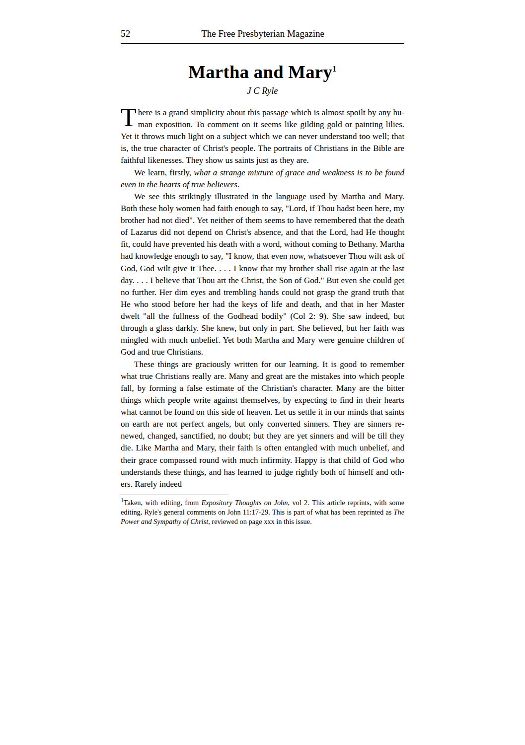52 The Free Presbyterian Magazine
Martha and Mary1
J C Ryle
There is a grand simplicity about this passage which is almost spoilt by any human exposition. To comment on it seems like gilding gold or painting lilies. Yet it throws much light on a subject which we can never understand too well; that is, the true character of Christ's people. The portraits of Christians in the Bible are faithful likenesses. They show us saints just as they are.
We learn, firstly, what a strange mixture of grace and weakness is to be found even in the hearts of true believers.
We see this strikingly illustrated in the language used by Martha and Mary. Both these holy women had faith enough to say, "Lord, if Thou hadst been here, my brother had not died". Yet neither of them seems to have remembered that the death of Lazarus did not depend on Christ's absence, and that the Lord, had He thought fit, could have prevented his death with a word, without coming to Bethany. Martha had knowledge enough to say, "I know, that even now, whatsoever Thou wilt ask of God, God wilt give it Thee. . . . I know that my brother shall rise again at the last day. . . . I believe that Thou art the Christ, the Son of God." But even she could get no further. Her dim eyes and trembling hands could not grasp the grand truth that He who stood before her had the keys of life and death, and that in her Master dwelt "all the fullness of the Godhead bodily" (Col 2: 9). She saw indeed, but through a glass darkly. She knew, but only in part. She believed, but her faith was mingled with much unbelief. Yet both Martha and Mary were genuine children of God and true Christians.
These things are graciously written for our learning. It is good to remember what true Christians really are. Many and great are the mistakes into which people fall, by forming a false estimate of the Christian's character. Many are the bitter things which people write against themselves, by expecting to find in their hearts what cannot be found on this side of heaven. Let us settle it in our minds that saints on earth are not perfect angels, but only converted sinners. They are sinners renewed, changed, sanctified, no doubt; but they are yet sinners and will be till they die. Like Martha and Mary, their faith is often entangled with much unbelief, and their grace compassed round with much infirmity. Happy is that child of God who understands these things, and has learned to judge rightly both of himself and others. Rarely indeed
1Taken, with editing, from Expository Thoughts on John, vol 2. This article reprints, with some editing, Ryle's general comments on John 11:17-29. This is part of what has been reprinted as The Power and Sympathy of Christ, reviewed on page xxx in this issue.